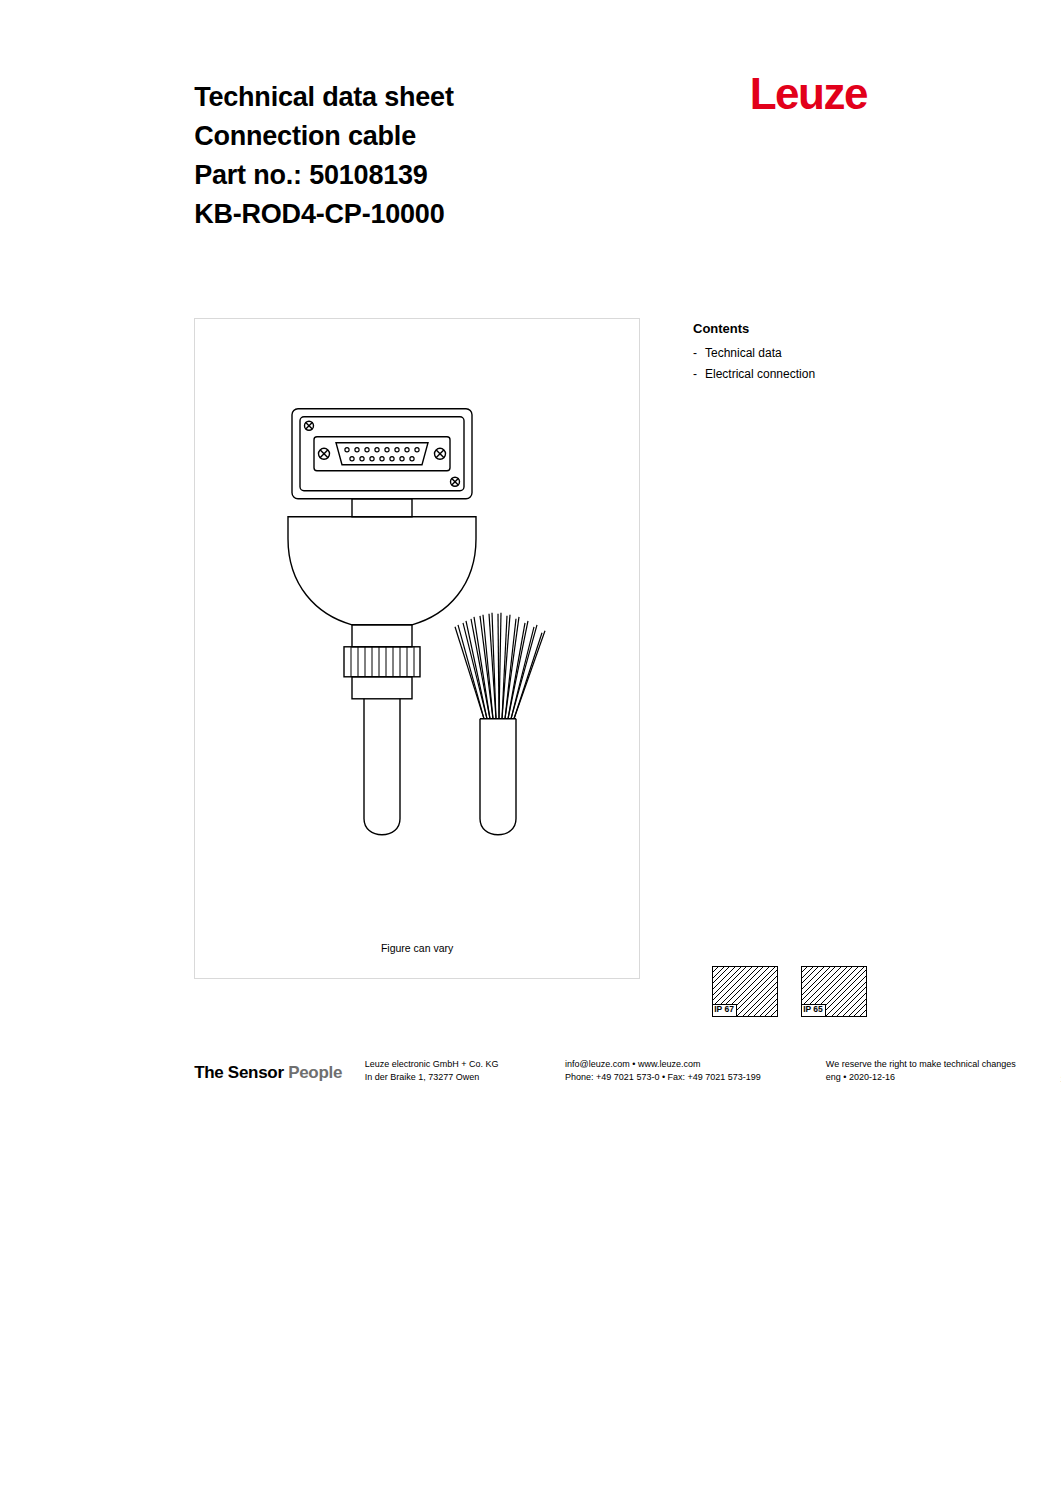Technical data sheet Connection cable Part no.: 50108139 KB-ROD4-CP-10000
Leuze
Figure can vary
Contents
Technical data
Electrical connection
IP 67
IP 65
The Sensor People
Leuze electronic GmbH + Co. KG
In der Braike 1, 73277 Owen
info@leuze.com • www.leuze.com
Phone: +49 7021 573-0 • Fax: +49 7021 573-199
We reserve the right to make technical changes
eng • 2020-12-16
1/2